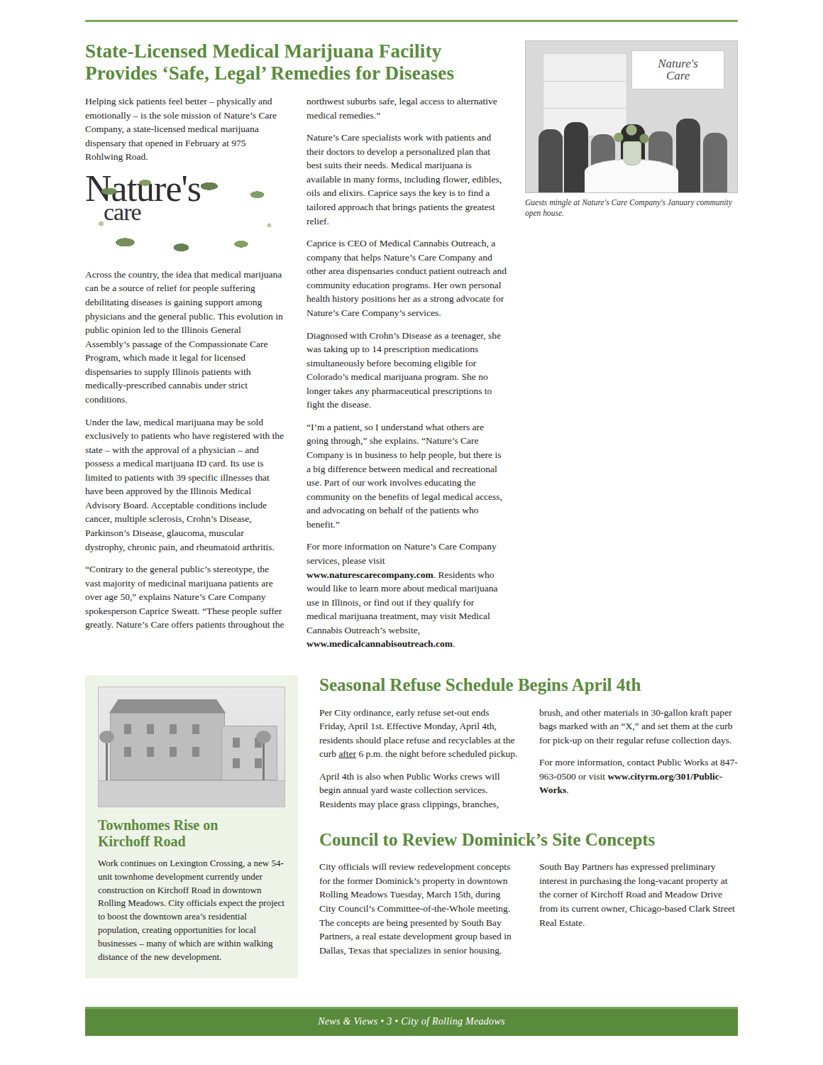Nature's
Care
Guests mingle at Nature's Care Company's January community open house.
State-Licensed Medical Marijuana Facility
Provides ‘Safe, Legal’ Remedies for Diseases
Helping sick patients feel better – physically and emotionally – is the sole mission of Nature’s Care Company, a state-licensed medical marijuana dispensary that opened in February at 975 Rohlwing Road.
Nature's
care
Across the country, the idea that medical marijuana can be a source of relief for people suffering debilitating diseases is gaining support among physicians and the general public. This evolution in public opinion led to the Illinois General Assembly’s passage of the Compassionate Care Program, which made it legal for licensed dispensaries to supply Illinois patients with medically-prescribed cannabis under strict conditions.
Under the law, medical marijuana may be sold exclusively to patients who have registered with the state – with the approval of a physician – and possess a medical marijuana ID card. Its use is limited to patients with 39 specific illnesses that have been approved by the Illinois Medical Advisory Board. Acceptable conditions include cancer, multiple sclerosis, Crohn’s Disease, Parkinson’s Disease, glaucoma, muscular dystrophy, chronic pain, and rheumatoid arthritis.
“Contrary to the general public’s stereotype, the vast majority of medicinal marijuana patients are over age 50,” explains Nature’s Care Company spokesperson Caprice Sweatt. “These people suffer greatly. Nature’s Care offers patients throughout the northwest suburbs safe, legal access to alternative medical remedies.”
Nature’s Care specialists work with patients and their doctors to develop a personalized plan that best suits their needs. Medical marijuana is available in many forms, including flower, edibles, oils and elixirs. Caprice says the key is to find a tailored approach that brings patients the greatest relief.
Caprice is CEO of Medical Cannabis Outreach, a company that helps Nature’s Care Company and other area dispensaries conduct patient outreach and community education programs. Her own personal health history positions her as a strong advocate for Nature’s Care Company’s services.
Diagnosed with Crohn’s Disease as a teenager, she was taking up to 14 prescription medications simultaneously before becoming eligible for Colorado’s medical marijuana program. She no longer takes any pharmaceutical prescriptions to fight the disease.
“I’m a patient, so I understand what others are going through,” she explains. “Nature’s Care Company is in business to help people, but there is a big difference between medical and recreational use. Part of our work involves educating the community on the benefits of legal medical access, and advocating on behalf of the patients who benefit.”
For more information on Nature’s Care Company services, please visit www.naturescarecompany.com. Residents who would like to learn more about medical marijuana use in Illinois, or find out if they qualify for medical marijuana treatment, may visit Medical Cannabis Outreach’s website, www.medicalcannabisoutreach.com.
Townhomes Rise on
Kirchoff Road
Work continues on Lexington Crossing, a new 54-unit townhome development currently under construction on Kirchoff Road in downtown Rolling Meadows. City officials expect the project to boost the downtown area’s residential population, creating opportunities for local businesses – many of which are within walking distance of the new development.
Seasonal Refuse Schedule Begins April 4th
Per City ordinance, early refuse set-out ends Friday, April 1st. Effective Monday, April 4th, residents should place refuse and recyclables at the curb after 6 p.m. the night before scheduled pickup.
April 4th is also when Public Works crews will begin annual yard waste collection services. Residents may place grass clippings, branches, brush, and other materials in 30-gallon kraft paper bags marked with an “X,” and set them at the curb for pick-up on their regular refuse collection days.
For more information, contact Public Works at 847-963-0500 or visit www.cityrm.org/301/Public-Works.
Council to Review Dominick’s Site Concepts
City officials will review redevelopment concepts for the former Dominick’s property in downtown Rolling Meadows Tuesday, March 15th, during City Council’s Committee-of-the-Whole meeting. The concepts are being presented by South Bay Partners, a real estate development group based in Dallas, Texas that specializes in senior housing.
South Bay Partners has expressed preliminary interest in purchasing the long-vacant property at the corner of Kirchoff Road and Meadow Drive from its current owner, Chicago-based Clark Street Real Estate.
News & Views • 3 • City of Rolling Meadows